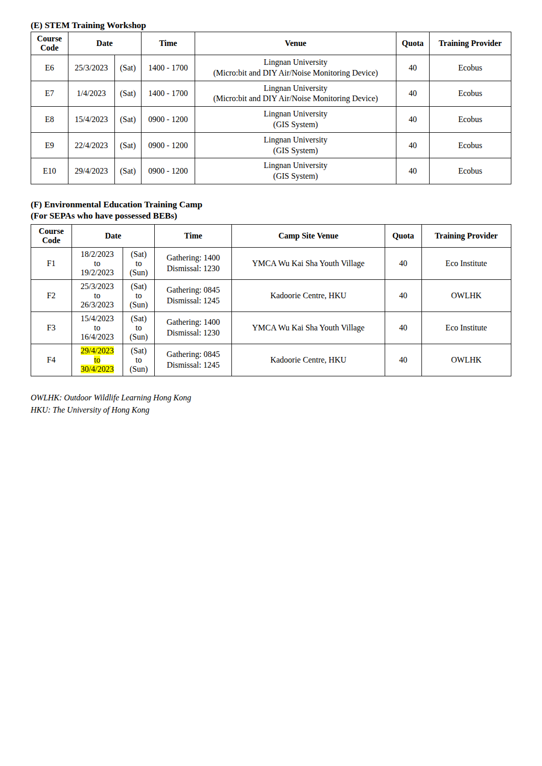(E) STEM Training Workshop
| Course Code | Date | Time | Venue | Quota | Training Provider |
| --- | --- | --- | --- | --- | --- |
| E6 | 25/3/2023 | (Sat) | 1400 - 1700 | Lingnan University (Micro:bit and DIY Air/Noise Monitoring Device) | 40 | Ecobus |
| E7 | 1/4/2023 | (Sat) | 1400 - 1700 | Lingnan University (Micro:bit and DIY Air/Noise Monitoring Device) | 40 | Ecobus |
| E8 | 15/4/2023 | (Sat) | 0900 - 1200 | Lingnan University (GIS System) | 40 | Ecobus |
| E9 | 22/4/2023 | (Sat) | 0900 - 1200 | Lingnan University (GIS System) | 40 | Ecobus |
| E10 | 29/4/2023 | (Sat) | 0900 - 1200 | Lingnan University (GIS System) | 40 | Ecobus |
(F) Environmental Education Training Camp
(For SEPAs who have possessed BEBs)
| Course Code | Date | Time | Camp Site Venue | Quota | Training Provider |
| --- | --- | --- | --- | --- | --- |
| F1 | 18/2/2023 to 19/2/2023 | (Sat) to (Sun) | Gathering: 1400 Dismissal: 1230 | YMCA Wu Kai Sha Youth Village | 40 | Eco Institute |
| F2 | 25/3/2023 to 26/3/2023 | (Sat) to (Sun) | Gathering: 0845 Dismissal: 1245 | Kadoorie Centre, HKU | 40 | OWLHK |
| F3 | 15/4/2023 to 16/4/2023 | (Sat) to (Sun) | Gathering: 1400 Dismissal: 1230 | YMCA Wu Kai Sha Youth Village | 40 | Eco Institute |
| F4 | 29/4/2023 to 30/4/2023 | (Sat) to (Sun) | Gathering: 0845 Dismissal: 1245 | Kadoorie Centre, HKU | 40 | OWLHK |
OWLHK: Outdoor Wildlife Learning Hong Kong
HKU: The University of Hong Kong